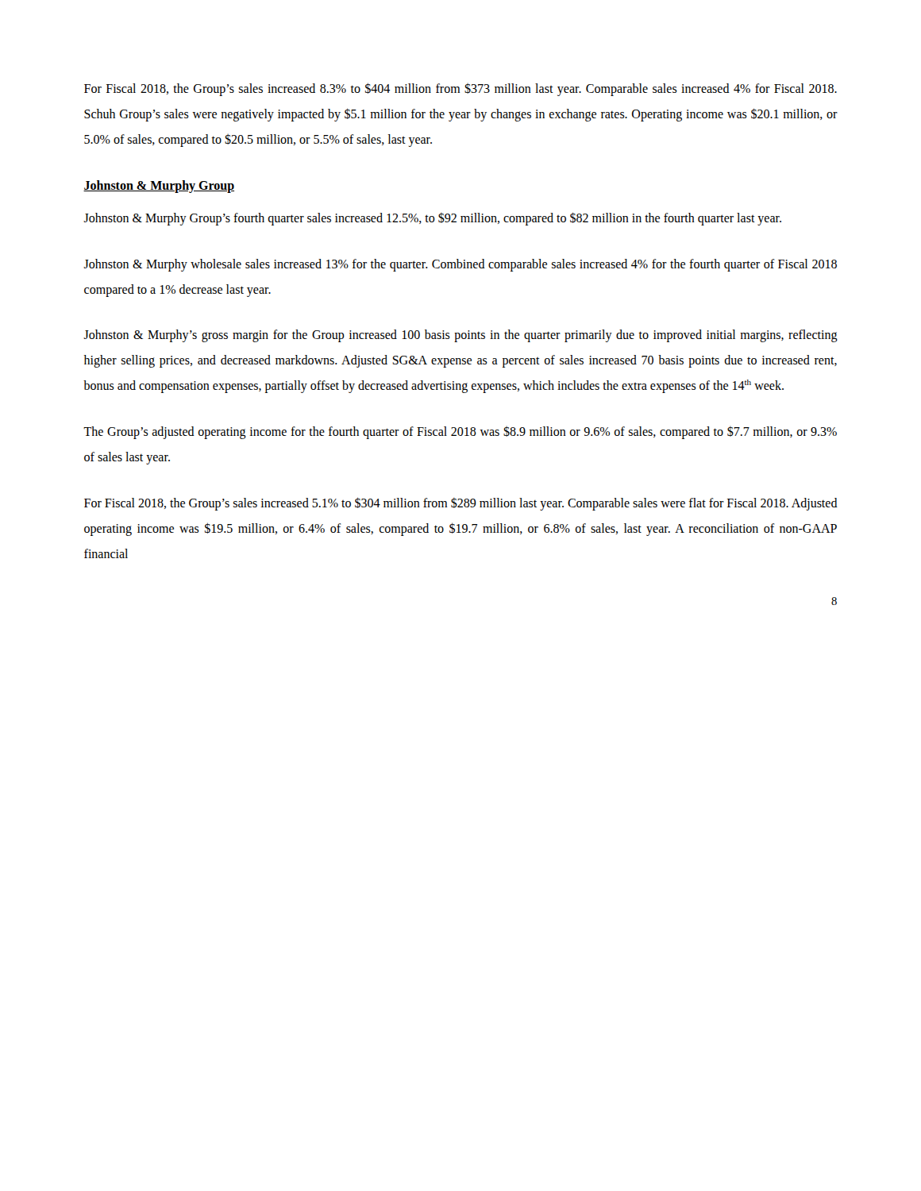For Fiscal 2018, the Group’s sales increased 8.3% to $404 million from $373 million last year. Comparable sales increased 4% for Fiscal 2018. Schuh Group’s sales were negatively impacted by $5.1 million for the year by changes in exchange rates. Operating income was $20.1 million, or 5.0% of sales, compared to $20.5 million, or 5.5% of sales, last year.
Johnston & Murphy Group
Johnston & Murphy Group’s fourth quarter sales increased 12.5%, to $92 million, compared to $82 million in the fourth quarter last year.
Johnston & Murphy wholesale sales increased 13% for the quarter. Combined comparable sales increased 4% for the fourth quarter of Fiscal 2018 compared to a 1% decrease last year.
Johnston & Murphy’s gross margin for the Group increased 100 basis points in the quarter primarily due to improved initial margins, reflecting higher selling prices, and decreased markdowns. Adjusted SG&A expense as a percent of sales increased 70 basis points due to increased rent, bonus and compensation expenses, partially offset by decreased advertising expenses, which includes the extra expenses of the 14th week.
The Group’s adjusted operating income for the fourth quarter of Fiscal 2018 was $8.9 million or 9.6% of sales, compared to $7.7 million, or 9.3% of sales last year.
For Fiscal 2018, the Group’s sales increased 5.1% to $304 million from $289 million last year. Comparable sales were flat for Fiscal 2018. Adjusted operating income was $19.5 million, or 6.4% of sales, compared to $19.7 million, or 6.8% of sales, last year. A reconciliation of non-GAAP financial
8